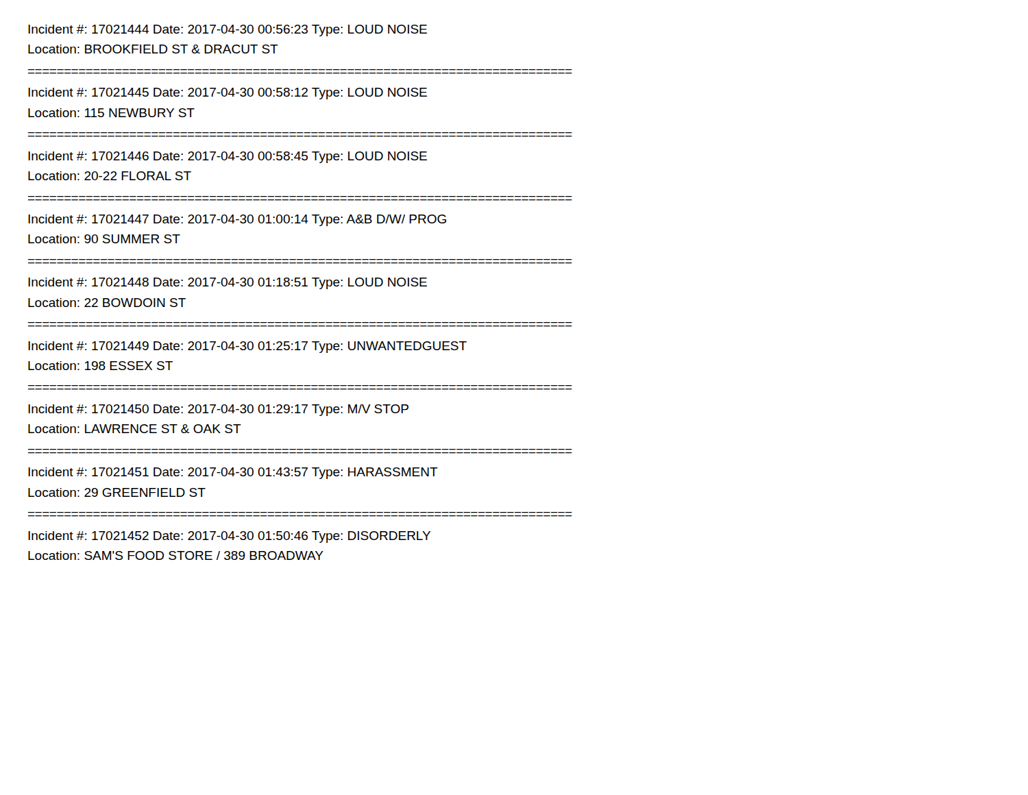Incident #: 17021444 Date: 2017-04-30 00:56:23 Type: LOUD NOISE
Location: BROOKFIELD ST & DRACUT ST
===========================================================================
Incident #: 17021445 Date: 2017-04-30 00:58:12 Type: LOUD NOISE
Location: 115 NEWBURY ST
===========================================================================
Incident #: 17021446 Date: 2017-04-30 00:58:45 Type: LOUD NOISE
Location: 20-22 FLORAL ST
===========================================================================
Incident #: 17021447 Date: 2017-04-30 01:00:14 Type: A&B D/W/ PROG
Location: 90 SUMMER ST
===========================================================================
Incident #: 17021448 Date: 2017-04-30 01:18:51 Type: LOUD NOISE
Location: 22 BOWDOIN ST
===========================================================================
Incident #: 17021449 Date: 2017-04-30 01:25:17 Type: UNWANTEDGUEST
Location: 198 ESSEX ST
===========================================================================
Incident #: 17021450 Date: 2017-04-30 01:29:17 Type: M/V STOP
Location: LAWRENCE ST & OAK ST
===========================================================================
Incident #: 17021451 Date: 2017-04-30 01:43:57 Type: HARASSMENT
Location: 29 GREENFIELD ST
===========================================================================
Incident #: 17021452 Date: 2017-04-30 01:50:46 Type: DISORDERLY
Location: SAM'S FOOD STORE / 389 BROADWAY